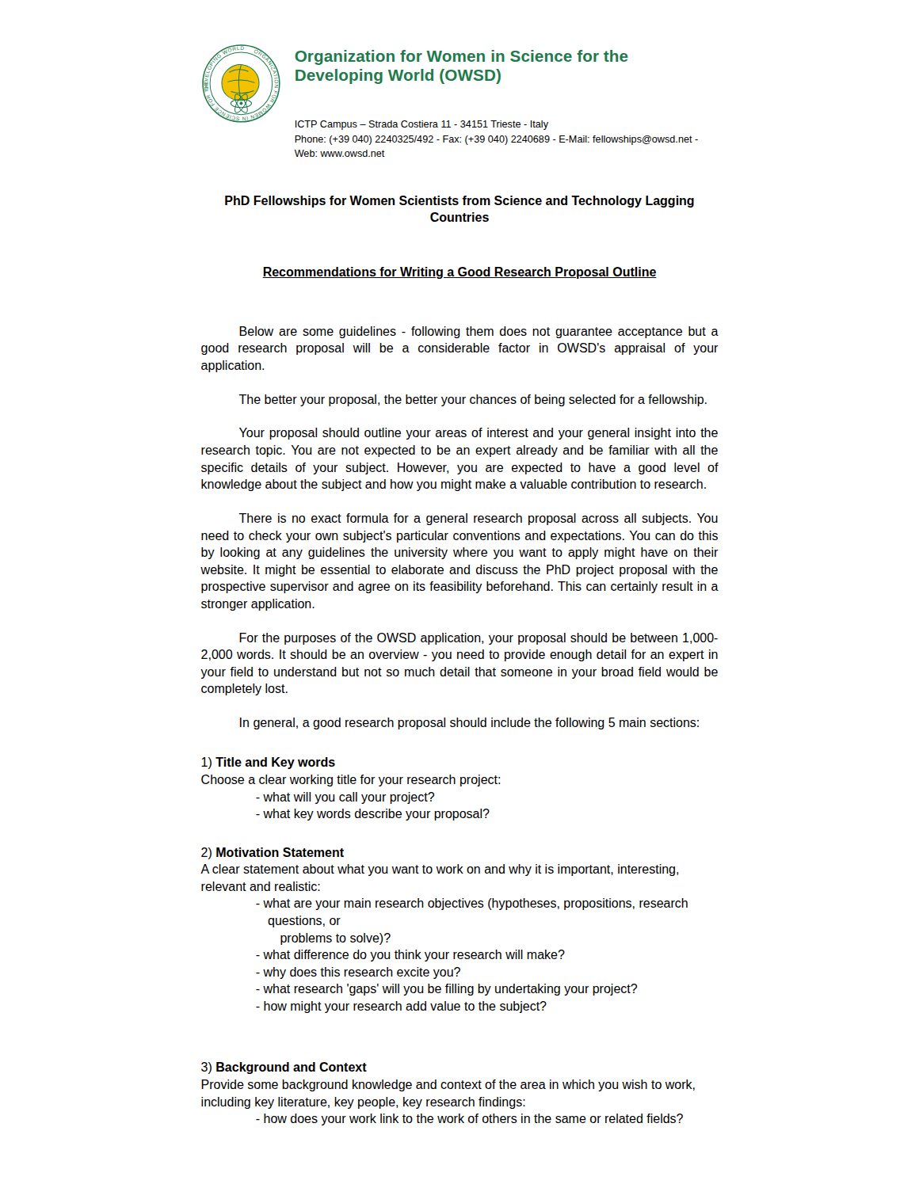ORGANIZATION FOR WOMEN IN SCIENCE FOR THE DEVELOPING WORLD
Organization for Women in Science for the Developing World (OWSD)
ICTP Campus – Strada Costiera 11 - 34151 Trieste - Italy
Phone: (+39 040) 2240325/492 - Fax: (+39 040) 2240689 - E-Mail: fellowships@owsd.net - Web: www.owsd.net
PhD Fellowships for Women Scientists from Science and Technology Lagging Countries
Recommendations for Writing a Good Research Proposal Outline
Below are some guidelines - following them does not guarantee acceptance but a good research proposal will be a considerable factor in OWSD's appraisal of your application.
The better your proposal, the better your chances of being selected for a fellowship.
Your proposal should outline your areas of interest and your general insight into the research topic. You are not expected to be an expert already and be familiar with all the specific details of your subject. However, you are expected to have a good level of knowledge about the subject and how you might make a valuable contribution to research.
There is no exact formula for a general research proposal across all subjects. You need to check your own subject's particular conventions and expectations. You can do this by looking at any guidelines the university where you want to apply might have on their website. It might be essential to elaborate and discuss the PhD project proposal with the prospective supervisor and agree on its feasibility beforehand. This can certainly result in a stronger application.
For the purposes of the OWSD application, your proposal should be between 1,000-2,000 words. It should be an overview - you need to provide enough detail for an expert in your field to understand but not so much detail that someone in your broad field would be completely lost.
In general, a good research proposal should include the following 5 main sections:
1) Title and Key words
Choose a clear working title for your research project:
- what will you call your project?
- what key words describe your proposal?
2) Motivation Statement
A clear statement about what you want to work on and why it is important, interesting, relevant and realistic:
- what are your main research objectives (hypotheses, propositions, research questions, orproblems to solve)?
- what difference do you think your research will make?
- why does this research excite you?
- what research 'gaps' will you be filling by undertaking your project?
- how might your research add value to the subject?
3) Background and Context
Provide some background knowledge and context of the area in which you wish to work, including key literature, key people, key research findings:
- how does your work link to the work of others in the same or related fields?